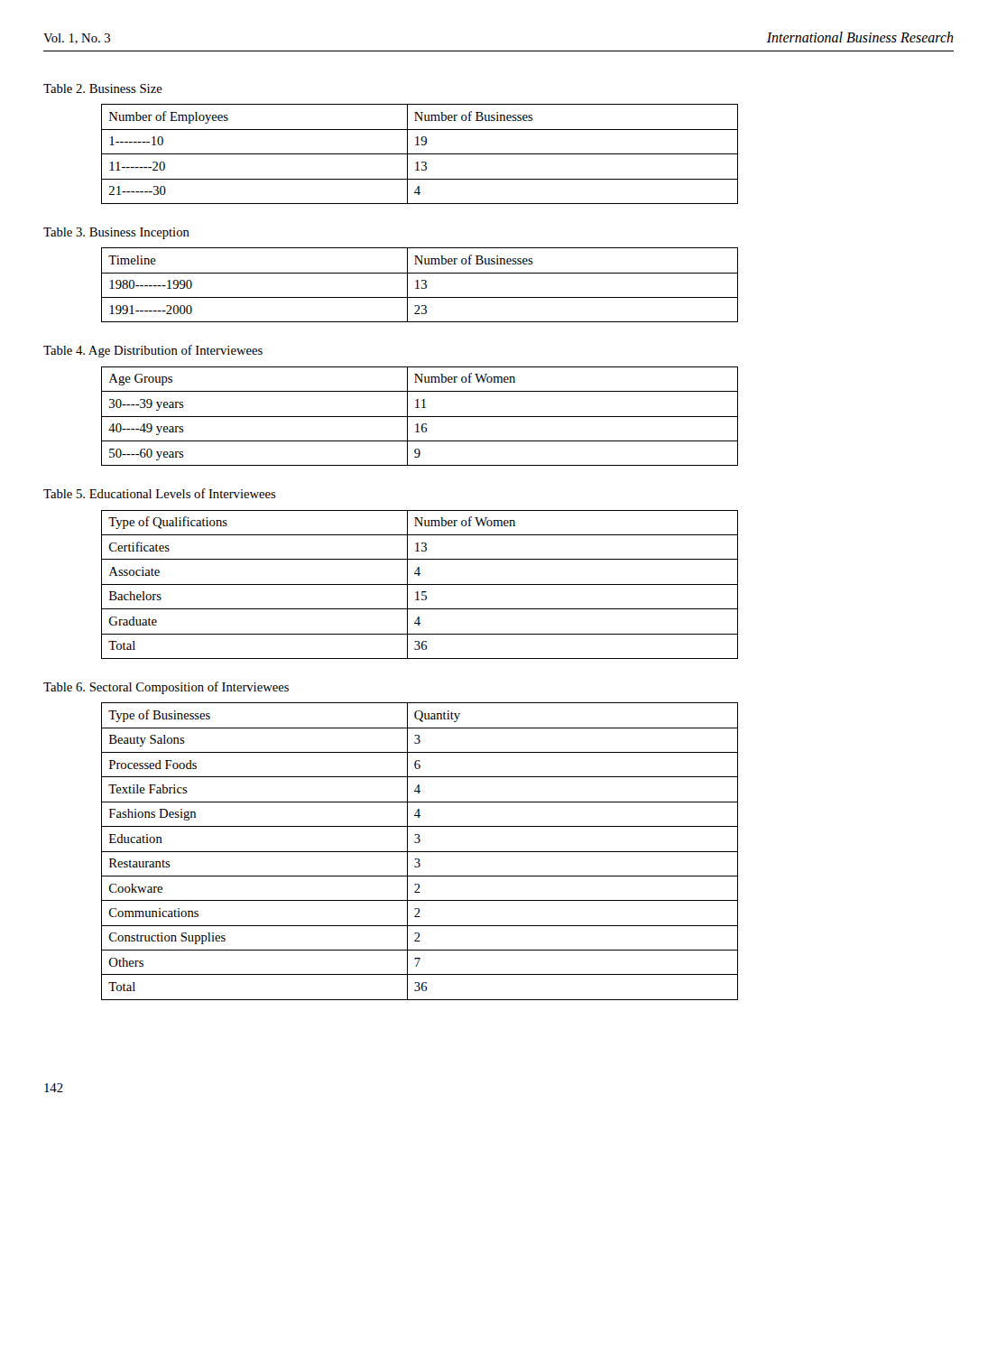Vol. 1, No. 3 International Business Research
Table 2. Business Size
| Number of Employees | Number of Businesses |
| 1--------10 | 19 |
| 11-------20 | 13 |
| 21-------30 | 4 |
Table 3. Business Inception
| Timeline | Number of Businesses |
| 1980-------1990 | 13 |
| 1991-------2000 | 23 |
Table 4. Age Distribution of Interviewees
| Age Groups | Number of Women |
| 30----39 years | 11 |
| 40----49 years | 16 |
| 50----60 years | 9 |
Table 5. Educational Levels of Interviewees
| Type of Qualifications | Number of Women |
| Certificates | 13 |
| Associate | 4 |
| Bachelors | 15 |
| Graduate | 4 |
| Total | 36 |
Table 6. Sectoral Composition of Interviewees
| Type of Businesses | Quantity |
| Beauty Salons | 3 |
| Processed Foods | 6 |
| Textile Fabrics | 4 |
| Fashions Design | 4 |
| Education | 3 |
| Restaurants | 3 |
| Cookware | 2 |
| Communications | 2 |
| Construction Supplies | 2 |
| Others | 7 |
| Total | 36 |
142